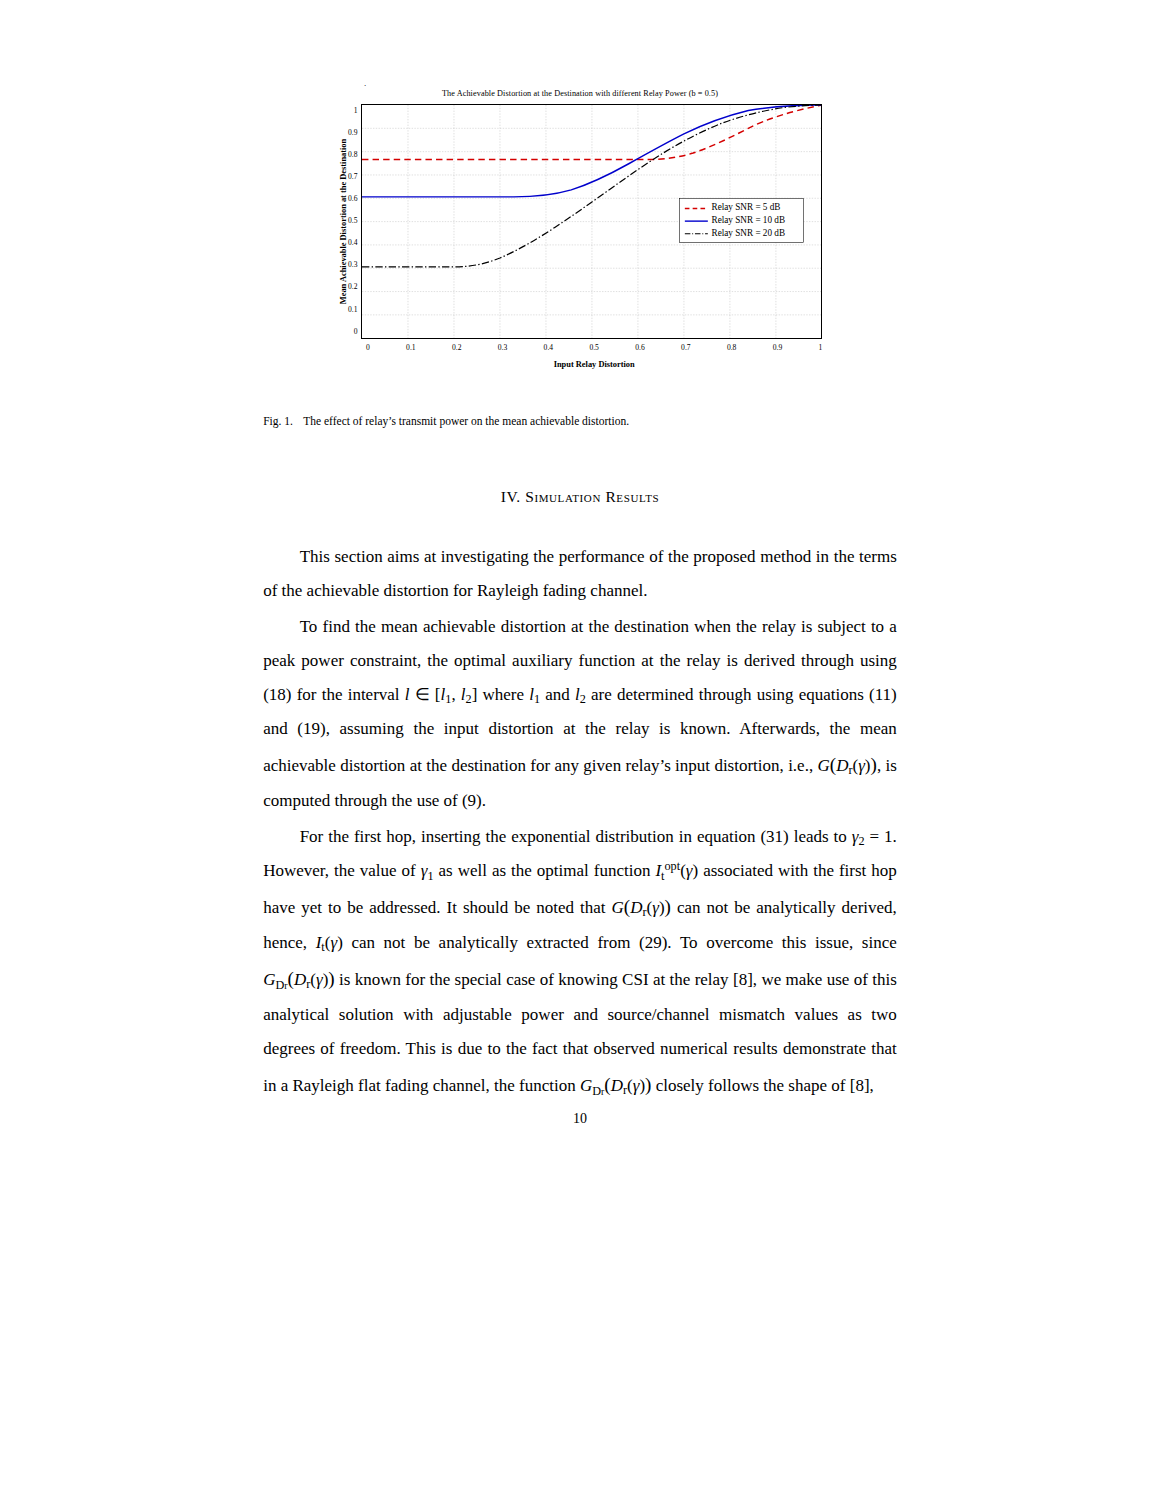.
The Achievable Distortion at the Destination with different Relay Power (b = 0.5)
Mean Achievable Distortion at the Destination
10.90.80.70.60.50.40.30.20.10
Relay SNR = 5 dB Relay SNR = 10 dB Relay SNR = 20 dB
00.10.20.30.40.50.60.70.80.91
Input Relay Distortion
Fig. 1. The effect of relay’s transmit power on the mean achievable distortion.
IV. Simulation Results
This section aims at investigating the performance of the proposed method in the terms of the achievable distortion for Rayleigh fading channel.
To find the mean achievable distortion at the destination when the relay is subject to a peak power constraint, the optimal auxiliary function at the relay is derived through using (18) for the interval l ∈ [l 1, l 2] where l 1 and l 2 are determined through using equations (11) and (19), assuming the input distortion at the relay is known. Afterwards, the mean achievable distortion at the destination for any given relay’s input distortion, i.e., G(Dr(γ)), is computed through the use of (9).
For the first hop, inserting the exponential distribution in equation (31) leads to γ 2 = 1. However, the value of γ 1 as well as the optimal function Itopt(γ) associated with the first hop have yet to be addressed. It should be noted that G(Dr(γ)) can not be analytically derived, hence, It(γ) can not be analytically extracted from (29). To overcome this issue, since GDr(Dr(γ)) is known for the special case of knowing CSI at the relay [8], we make use of this analytical solution with adjustable power and source/channel mismatch values as two degrees of freedom. This is due to the fact that observed numerical results demonstrate that in a Rayleigh flat fading channel, the function GDr(Dr(γ)) closely follows the shape of [8],
10